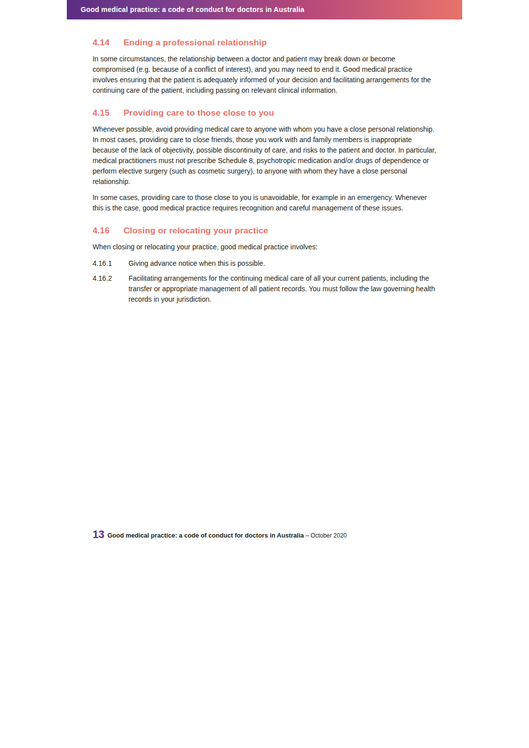Good medical practice: a code of conduct for doctors in Australia
4.14 Ending a professional relationship
In some circumstances, the relationship between a doctor and patient may break down or become compromised (e.g. because of a conflict of interest), and you may need to end it. Good medical practice involves ensuring that the patient is adequately informed of your decision and facilitating arrangements for the continuing care of the patient, including passing on relevant clinical information.
4.15 Providing care to those close to you
Whenever possible, avoid providing medical care to anyone with whom you have a close personal relationship. In most cases, providing care to close friends, those you work with and family members is inappropriate because of the lack of objectivity, possible discontinuity of care, and risks to the patient and doctor. In particular, medical practitioners must not prescribe Schedule 8, psychotropic medication and/or drugs of dependence or perform elective surgery (such as cosmetic surgery), to anyone with whom they have a close personal relationship.
In some cases, providing care to those close to you is unavoidable, for example in an emergency. Whenever this is the case, good medical practice requires recognition and careful management of these issues.
4.16 Closing or relocating your practice
When closing or relocating your practice, good medical practice involves:
4.16.1
Giving advance notice when this is possible.
4.16.2
Facilitating arrangements for the continuing medical care of all your current patients, including the transfer or appropriate management of all patient records. You must follow the law governing health records in your jurisdiction.
13 Good medical practice: a code of conduct for doctors in Australia – October 2020